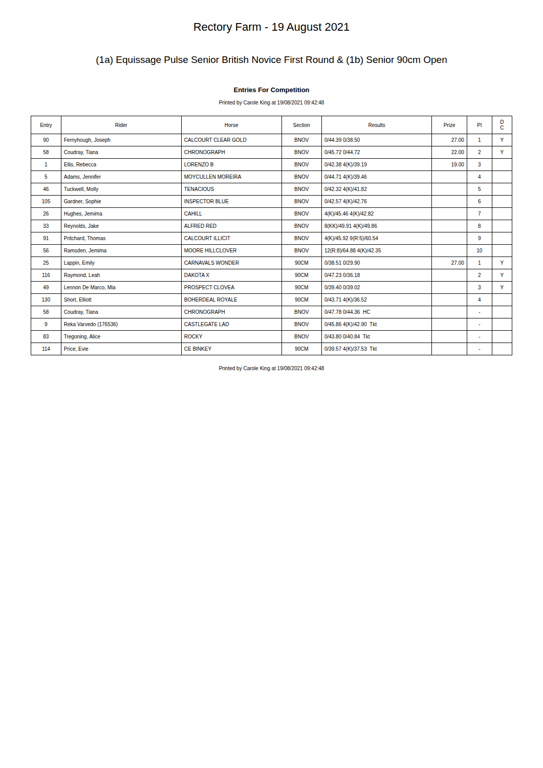Rectory Farm - 19 August 2021
(1a) Equissage Pulse Senior British Novice First Round & (1b) Senior 90cm Open
Entries For Competition
Printed by Carole King at 19/08/2021 09:42:48
| Entry | Rider | Horse | Section | Results | Prize | Pl | D C |
| --- | --- | --- | --- | --- | --- | --- | --- |
| 90 | Fernyhough, Joseph | CALCOURT CLEAR GOLD | BNOV | 0/44.39 0/38.50 | 27.00 | 1 | Y |
| 58 | Coudray, Tiana | CHRONOGRAPH | BNOV | 0/45.72 0/44.72 | 22.00 | 2 | Y |
| 1 | Ellis, Rebecca | LORENZO B | BNOV | 0/42.38 4(K)/39.19 | 19.00 | 3 | |
| 5 | Adams, Jennifer | MOYCULLEN MOREIRA | BNOV | 0/44.71 4(K)/39.46 | | 4 | |
| 46 | Tuckwell, Molly | TENACIOUS | BNOV | 0/42.32 4(K)/41.82 | | 5 | |
| 105 | Gardner, Sophie | INSPECTOR BLUE | BNOV | 0/42.57 4(K)/42.76 | | 6 | |
| 26 | Hughes, Jemima | CAHILL | BNOV | 4(K)/45.46 4(K)/42.82 | | 7 | |
| 33 | Reynolds, Jake | ALFRED RED | BNOV | 8(KK)/49.91 4(K)/49.86 | | 8 | |
| 91 | Pritchard, Thomas | CALCOURT ILLICIT | BNOV | 4(K)/45.92 9(R:5)/60.54 | | 9 | |
| 56 | Ramsden, Jemima | MOORE HILLCLOVER | BNOV | 12(R:8)/64.88 4(K)/42.35 | | 10 | |
| 25 | Lappin, Emily | CARNAVALS WONDER | 90CM | 0/38.51 0/29.90 | 27.00 | 1 | Y |
| 116 | Raymond, Leah | DAKOTA X | 90CM | 0/47.23 0/36.18 | | 2 | Y |
| 49 | Lennon De Marco, Mia | PROSPECT CLOVEA | 90CM | 0/39.40 0/39.02 | | 3 | Y |
| 130 | Short, Elliott | BOHERDEAL ROYALE | 90CM | 0/43.71 4(K)/36.52 | | 4 | |
| 58 | Coudray, Tiana | CHRONOGRAPH | BNOV | 0/47.78 0/44.36 HC | | - | |
| 9 | Reka Varvedo (176536) | CASTLEGATE LAD | BNOV | 0/45.86 4(K)/42.90 Tkt | | - | |
| 83 | Tregoning, Alice | ROCKY | BNOV | 0/43.80 0/40.84 Tkt | | - | |
| 114 | Price, Evie | CE BINKEY | 90CM | 0/39.57 4(K)/37.53 Tkt | | - | |
Printed by Carole King at 19/08/2021 09:42:48